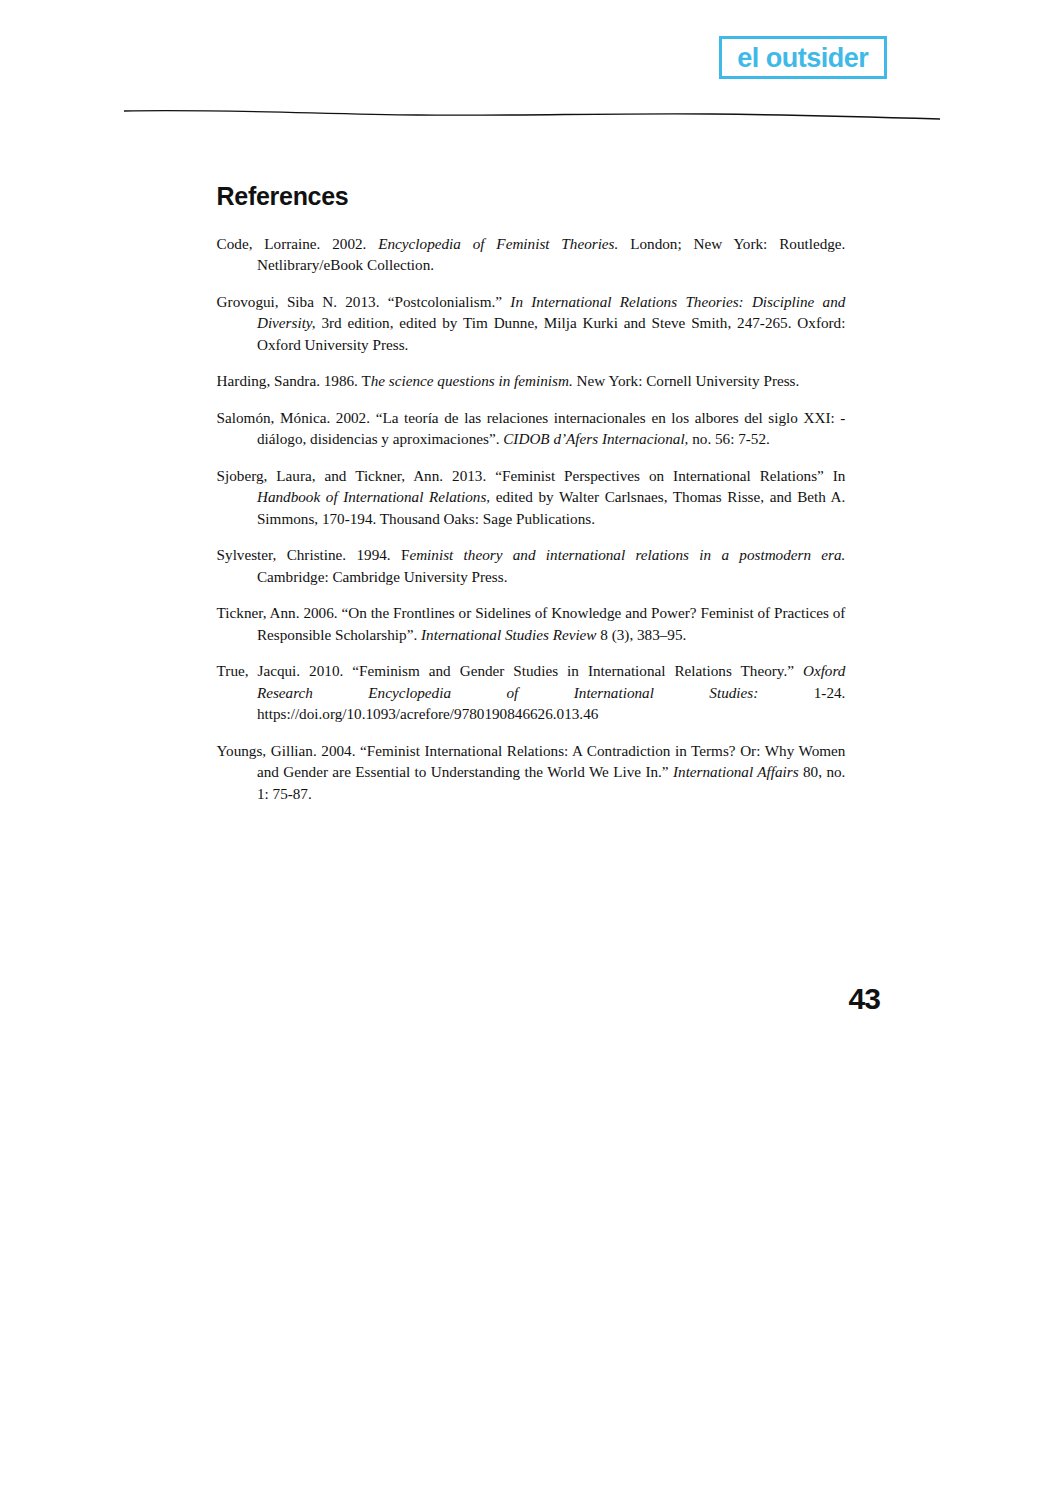el outsider
References
Code, Lorraine. 2002. Encyclopedia of Feminist Theories. London; New York: Routledge. Netlibrary/eBook Collection.
Grovogui, Siba N. 2013. “Postcolonialism.” In International Relations Theories: Discipline and Diversity, 3rd edition, edited by Tim Dunne, Milja Kurki and Steve Smith, 247-265. Oxford: Oxford University Press.
Harding, Sandra. 1986. The science questions in feminism. New York: Cornell University Press.
Salomón, Mónica. 2002. “La teoría de las relaciones internacionales en los albores del siglo XXI: -diálogo, disidencias y aproximaciones”. CIDOB d’Afers Internacional, no. 56: 7-52.
Sjoberg, Laura, and Tickner, Ann. 2013. “Feminist Perspectives on International Relations” In Handbook of International Relations, edited by Walter Carlsnaes, Thomas Risse, and Beth A. Simmons, 170-194. Thousand Oaks: Sage Publications.
Sylvester, Christine. 1994. Feminist theory and international relations in a postmodern era. Cambridge: Cambridge University Press.
Tickner, Ann. 2006. “On the Frontlines or Sidelines of Knowledge and Power? Feminist of Practices of Responsible Scholarship”. International Studies Review 8 (3), 383–95.
True, Jacqui. 2010. “Feminism and Gender Studies in International Relations Theory.” Oxford Research Encyclopedia of International Studies: 1-24. https://doi.org/10.1093/acrefore/9780190846626.013.46
Youngs, Gillian. 2004. “Feminist International Relations: A Contradiction in Terms? Or: Why Women and Gender are Essential to Understanding the World We Live In.” International Affairs 80, no. 1: 75-87.
43